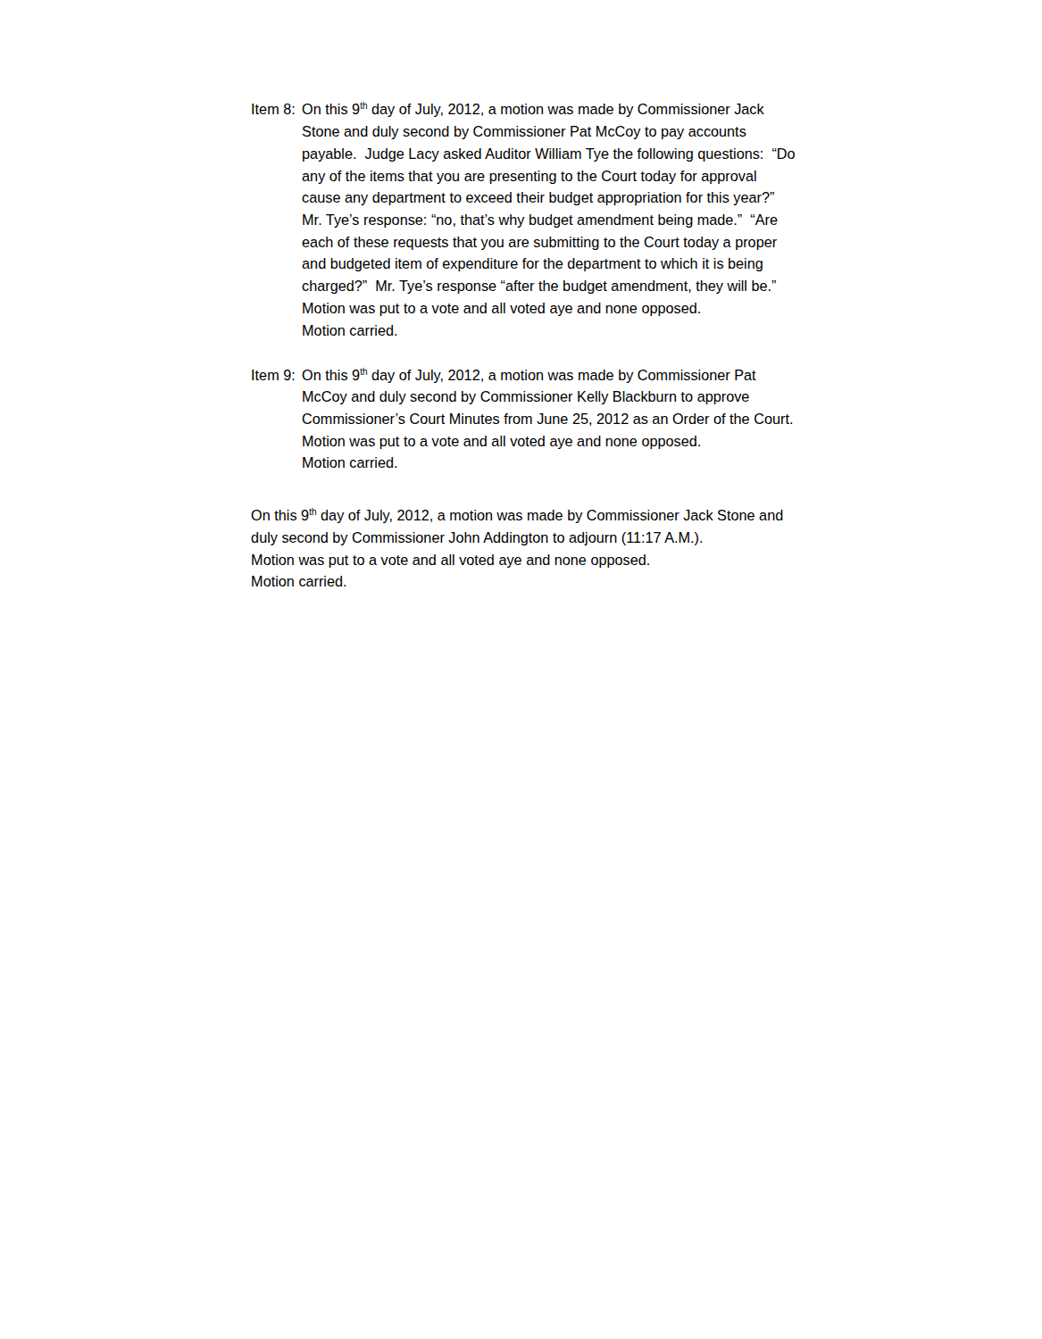Item 8:
On this 9th day of July, 2012, a motion was made by Commissioner Jack Stone and duly second by Commissioner Pat McCoy to pay accounts payable. Judge Lacy asked Auditor William Tye the following questions: “Do any of the items that you are presenting to the Court today for approval cause any department to exceed their budget appropriation for this year?” Mr. Tye’s response: “no, that’s why budget amendment being made.” “Are each of these requests that you are submitting to the Court today a proper and budgeted item of expenditure for the department to which it is being charged?” Mr. Tye’s response “after the budget amendment, they will be.”
Motion was put to a vote and all voted aye and none opposed.
Motion carried.
Item 9:
On this 9th day of July, 2012, a motion was made by Commissioner Pat McCoy and duly second by Commissioner Kelly Blackburn to approve Commissioner’s Court Minutes from June 25, 2012 as an Order of the Court.
Motion was put to a vote and all voted aye and none opposed.
Motion carried.
On this 9th day of July, 2012, a motion was made by Commissioner Jack Stone and duly second by Commissioner John Addington to adjourn (11:17 A.M.).
Motion was put to a vote and all voted aye and none opposed.
Motion carried.